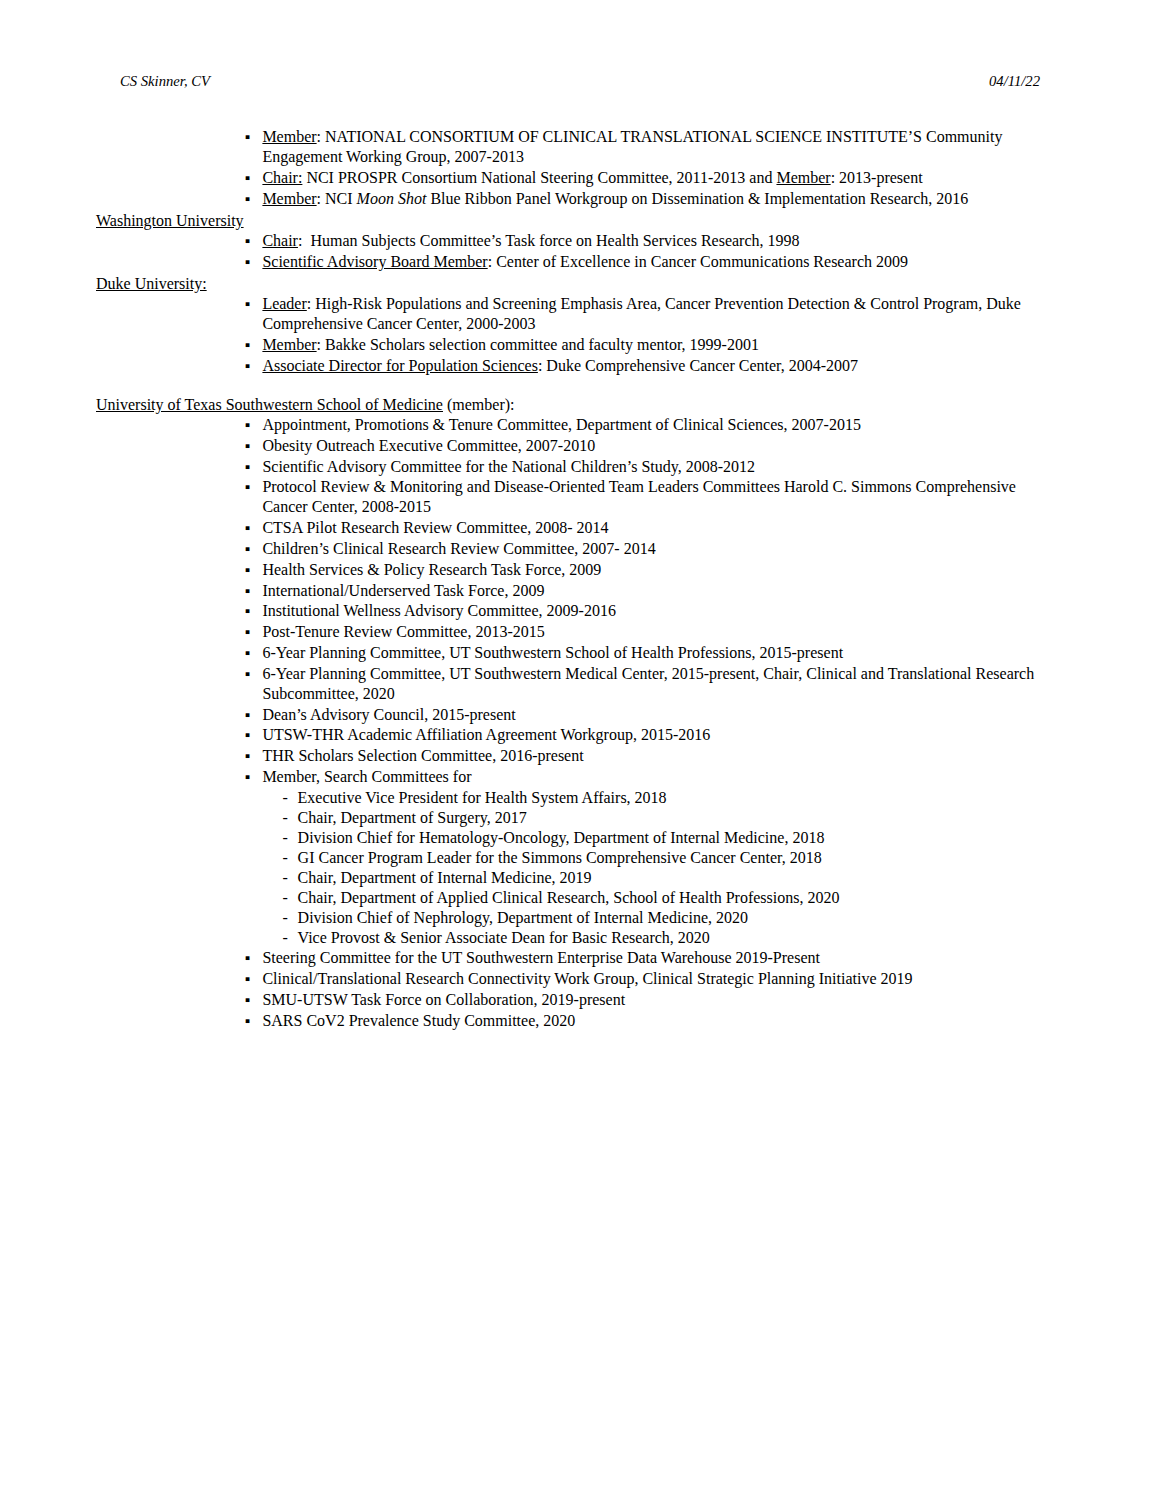CS Skinner, CV 04/11/22
Member: NATIONAL CONSORTIUM OF CLINICAL TRANSLATIONAL SCIENCE INSTITUTE’S Community Engagement Working Group, 2007-2013
Chair: NCI PROSPR Consortium National Steering Committee, 2011-2013 and Member: 2013-present
Member: NCI Moon Shot Blue Ribbon Panel Workgroup on Dissemination & Implementation Research, 2016
Washington University
Chair: Human Subjects Committee’s Task force on Health Services Research, 1998
Scientific Advisory Board Member: Center of Excellence in Cancer Communications Research 2009
Duke University:
Leader: High-Risk Populations and Screening Emphasis Area, Cancer Prevention Detection & Control Program, Duke Comprehensive Cancer Center, 2000-2003
Member: Bakke Scholars selection committee and faculty mentor, 1999-2001
Associate Director for Population Sciences: Duke Comprehensive Cancer Center, 2004-2007
University of Texas Southwestern School of Medicine (member):
Appointment, Promotions & Tenure Committee, Department of Clinical Sciences, 2007-2015
Obesity Outreach Executive Committee, 2007-2010
Scientific Advisory Committee for the National Children’s Study, 2008-2012
Protocol Review & Monitoring and Disease-Oriented Team Leaders Committees Harold C. Simmons Comprehensive Cancer Center, 2008-2015
CTSA Pilot Research Review Committee, 2008- 2014
Children’s Clinical Research Review Committee, 2007- 2014
Health Services & Policy Research Task Force, 2009
International/Underserved Task Force, 2009
Institutional Wellness Advisory Committee, 2009-2016
Post-Tenure Review Committee, 2013-2015
6-Year Planning Committee, UT Southwestern School of Health Professions, 2015-present
6-Year Planning Committee, UT Southwestern Medical Center, 2015-present, Chair, Clinical and Translational Research Subcommittee, 2020
Dean’s Advisory Council, 2015-present
UTSW-THR Academic Affiliation Agreement Workgroup, 2015-2016
THR Scholars Selection Committee, 2016-present
Member, Search Committees for
Executive Vice President for Health System Affairs, 2018
Chair, Department of Surgery, 2017
Division Chief for Hematology-Oncology, Department of Internal Medicine, 2018
GI Cancer Program Leader for the Simmons Comprehensive Cancer Center, 2018
Chair, Department of Internal Medicine, 2019
Chair, Department of Applied Clinical Research, School of Health Professions, 2020
Division Chief of Nephrology, Department of Internal Medicine, 2020
Vice Provost & Senior Associate Dean for Basic Research, 2020
Steering Committee for the UT Southwestern Enterprise Data Warehouse 2019-Present
Clinical/Translational Research Connectivity Work Group, Clinical Strategic Planning Initiative 2019
SMU-UTSW Task Force on Collaboration, 2019-present
SARS CoV2 Prevalence Study Committee, 2020